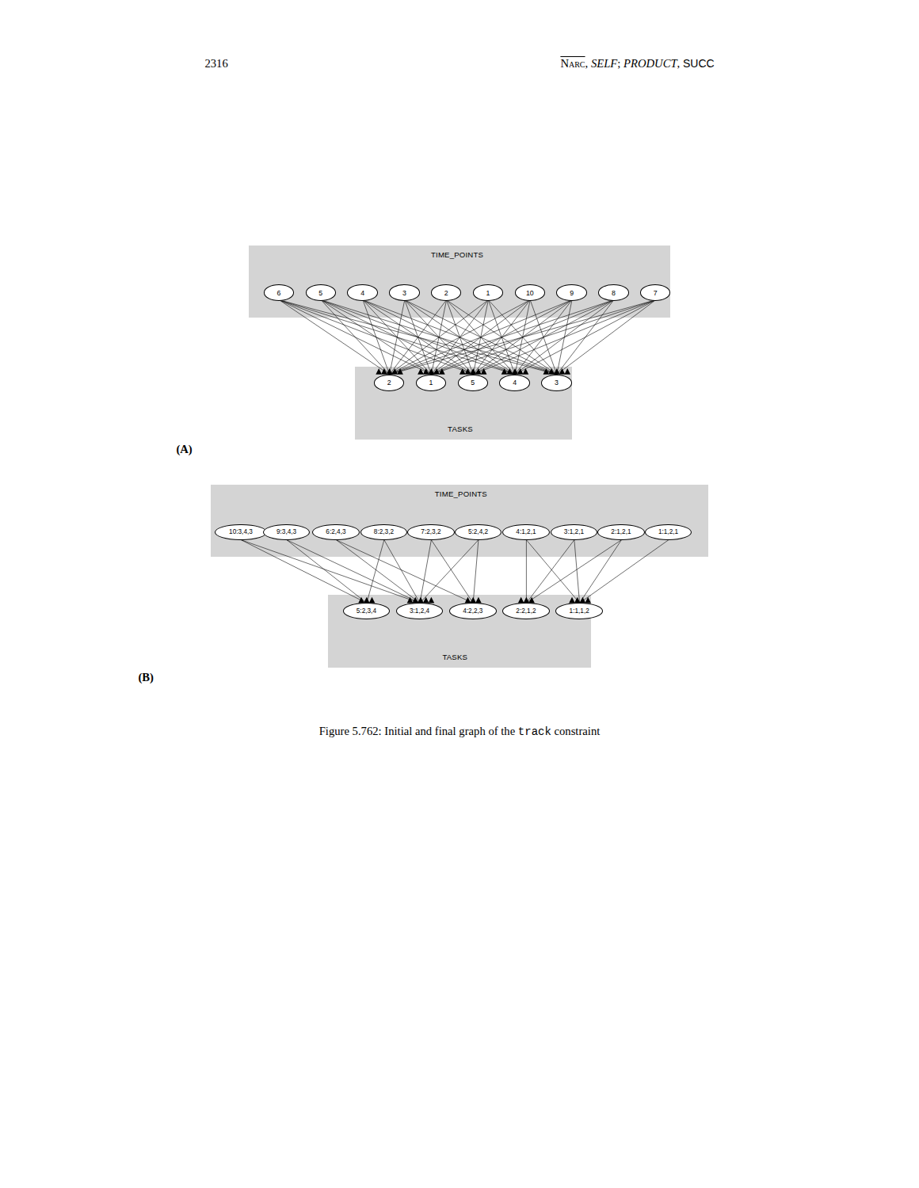2316
Narc, SELF; PRODUCT, SUCC
(A)
TIME_POINTS
TASKS
6
5
4
3
2
1
10
9
8
7
2
1
5
4
3
(B)
TIME_POINTS
TASKS
10:3,4,3
9:3,4,3
6:2,4,3
8:2,3,2
7:2,3,2
5:2,4,2
4:1,2,1
3:1,2,1
2:1,2,1
1:1,2,1
5:2,3,4
3:1,2,4
4:2,2,3
2:2,1,2
1:1,1,2
Figure 5.762: Initial and final graph of the track constraint